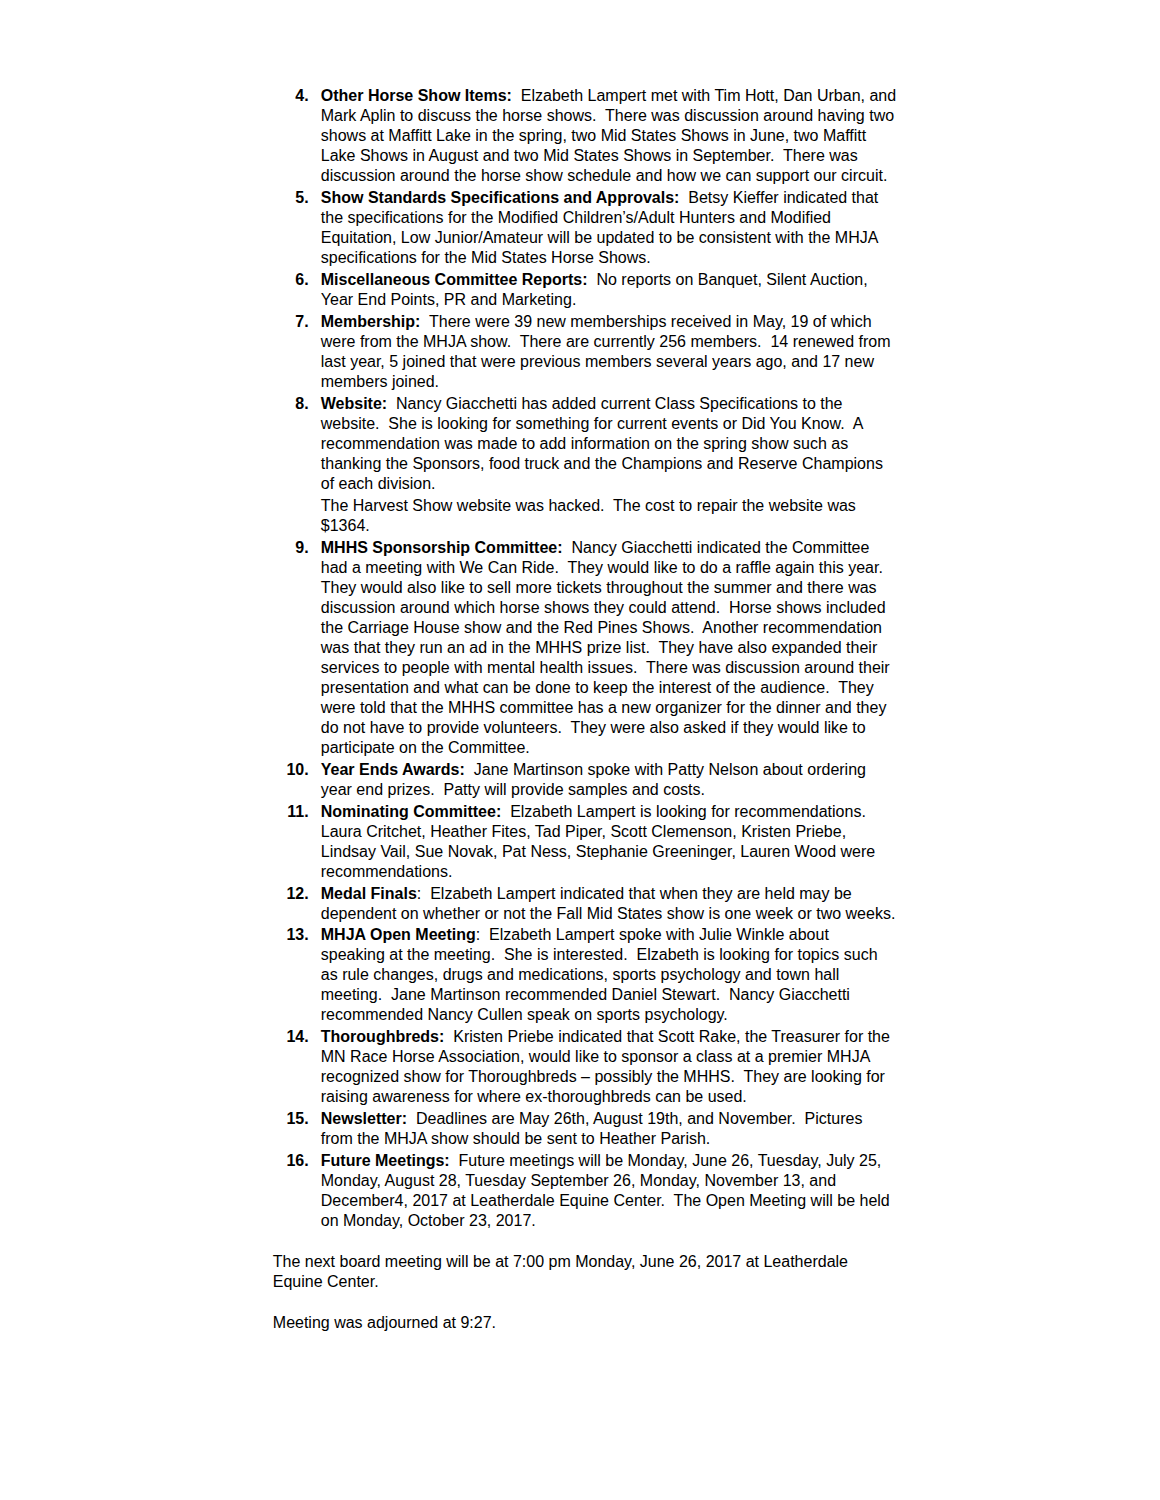Other Horse Show Items: Elzabeth Lampert met with Tim Hott, Dan Urban, and Mark Aplin to discuss the horse shows. There was discussion around having two shows at Maffitt Lake in the spring, two Mid States Shows in June, two Maffitt Lake Shows in August and two Mid States Shows in September. There was discussion around the horse show schedule and how we can support our circuit.
Show Standards Specifications and Approvals: Betsy Kieffer indicated that the specifications for the Modified Children’s/Adult Hunters and Modified Equitation, Low Junior/Amateur will be updated to be consistent with the MHJA specifications for the Mid States Horse Shows.
Miscellaneous Committee Reports: No reports on Banquet, Silent Auction, Year End Points, PR and Marketing.
Membership: There were 39 new memberships received in May, 19 of which were from the MHJA show. There are currently 256 members. 14 renewed from last year, 5 joined that were previous members several years ago, and 17 new members joined.
Website: Nancy Giacchetti has added current Class Specifications to the website. She is looking for something for current events or Did You Know. A recommendation was made to add information on the spring show such as thanking the Sponsors, food truck and the Champions and Reserve Champions of each division.
The Harvest Show website was hacked. The cost to repair the website was $1364.
MHHS Sponsorship Committee: Nancy Giacchetti indicated the Committee had a meeting with We Can Ride. They would like to do a raffle again this year. They would also like to sell more tickets throughout the summer and there was discussion around which horse shows they could attend. Horse shows included the Carriage House show and the Red Pines Shows. Another recommendation was that they run an ad in the MHHS prize list. They have also expanded their services to people with mental health issues. There was discussion around their presentation and what can be done to keep the interest of the audience. They were told that the MHHS committee has a new organizer for the dinner and they do not have to provide volunteers. They were also asked if they would like to participate on the Committee.
Year Ends Awards: Jane Martinson spoke with Patty Nelson about ordering year end prizes. Patty will provide samples and costs.
Nominating Committee: Elzabeth Lampert is looking for recommendations. Laura Critchet, Heather Fites, Tad Piper, Scott Clemenson, Kristen Priebe, Lindsay Vail, Sue Novak, Pat Ness, Stephanie Greeninger, Lauren Wood were recommendations.
Medal Finals: Elzabeth Lampert indicated that when they are held may be dependent on whether or not the Fall Mid States show is one week or two weeks.
MHJA Open Meeting: Elzabeth Lampert spoke with Julie Winkle about speaking at the meeting. She is interested. Elzabeth is looking for topics such as rule changes, drugs and medications, sports psychology and town hall meeting. Jane Martinson recommended Daniel Stewart. Nancy Giacchetti recommended Nancy Cullen speak on sports psychology.
Thoroughbreds: Kristen Priebe indicated that Scott Rake, the Treasurer for the MN Race Horse Association, would like to sponsor a class at a premier MHJA recognized show for Thoroughbreds – possibly the MHHS. They are looking for raising awareness for where ex-thoroughbreds can be used.
Newsletter: Deadlines are May 26th, August 19th, and November. Pictures from the MHJA show should be sent to Heather Parish.
Future Meetings: Future meetings will be Monday, June 26, Tuesday, July 25, Monday, August 28, Tuesday September 26, Monday, November 13, and December4, 2017 at Leatherdale Equine Center. The Open Meeting will be held on Monday, October 23, 2017.
The next board meeting will be at 7:00 pm Monday, June 26, 2017 at Leatherdale Equine Center.
Meeting was adjourned at 9:27.